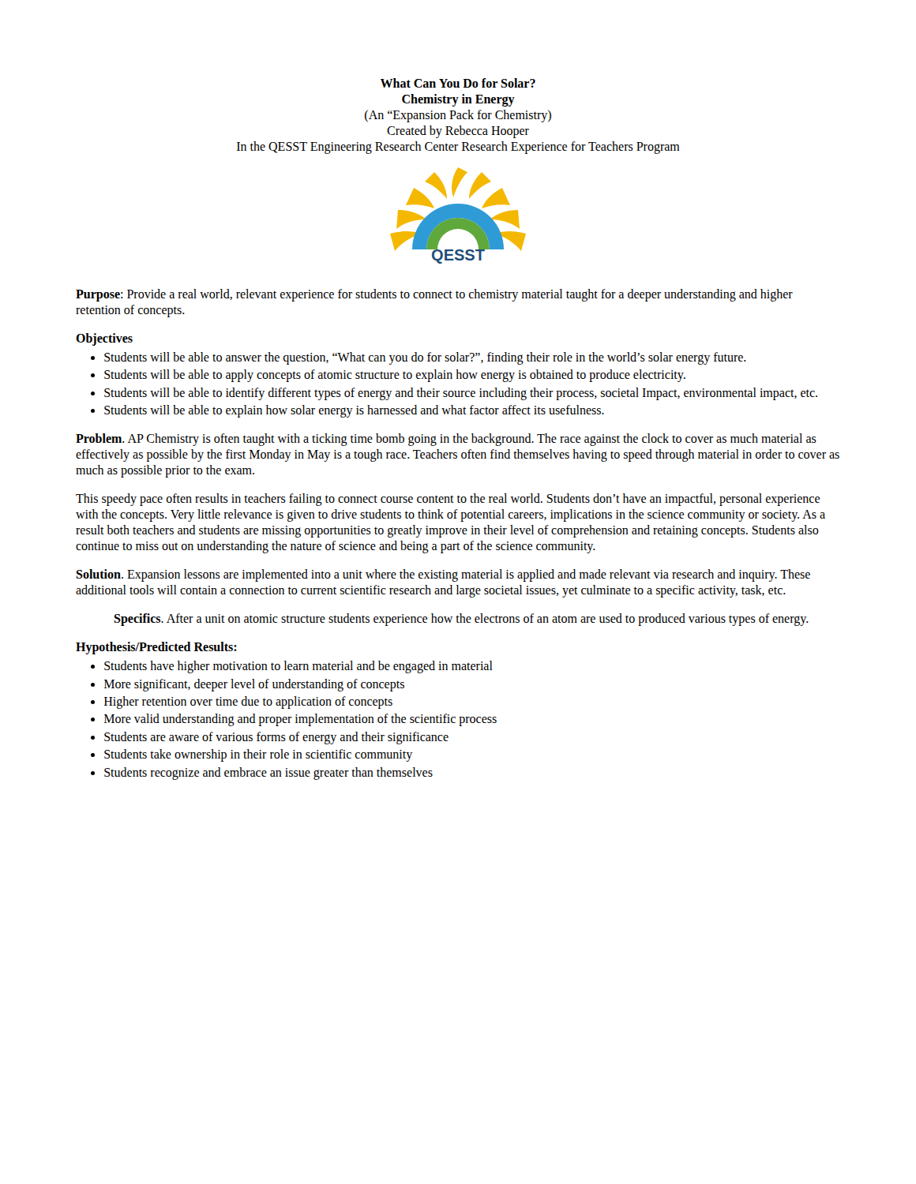What Can You Do for Solar? Chemistry in Energy (An “Expansion Pack for Chemistry) Created by Rebecca Hooper In the QESST Engineering Research Center Research Experience for Teachers Program
QESST
Purpose: Provide a real world, relevant experience for students to connect to chemistry material taught for a deeper understanding and higher retention of concepts.
Objectives
Students will be able to answer the question, “What can you do for solar?”, finding their role in the world’s solar energy future.
Students will be able to apply concepts of atomic structure to explain how energy is obtained to produce electricity.
Students will be able to identify different types of energy and their source including their process, societal Impact, environmental impact, etc.
Students will be able to explain how solar energy is harnessed and what factor affect its usefulness.
Problem. AP Chemistry is often taught with a ticking time bomb going in the background. The race against the clock to cover as much material as effectively as possible by the first Monday in May is a tough race. Teachers often find themselves having to speed through material in order to cover as much as possible prior to the exam.
This speedy pace often results in teachers failing to connect course content to the real world. Students don’t have an impactful, personal experience with the concepts. Very little relevance is given to drive students to think of potential careers, implications in the science community or society. As a result both teachers and students are missing opportunities to greatly improve in their level of comprehension and retaining concepts. Students also continue to miss out on understanding the nature of science and being a part of the science community.
Solution. Expansion lessons are implemented into a unit where the existing material is applied and made relevant via research and inquiry. These additional tools will contain a connection to current scientific research and large societal issues, yet culminate to a specific activity, task, etc.
Specifics. After a unit on atomic structure students experience how the electrons of an atom are used to produced various types of energy.
Hypothesis/Predicted Results:
Students have higher motivation to learn material and be engaged in material
More significant, deeper level of understanding of concepts
Higher retention over time due to application of concepts
More valid understanding and proper implementation of the scientific process
Students are aware of various forms of energy and their significance
Students take ownership in their role in scientific community
Students recognize and embrace an issue greater than themselves